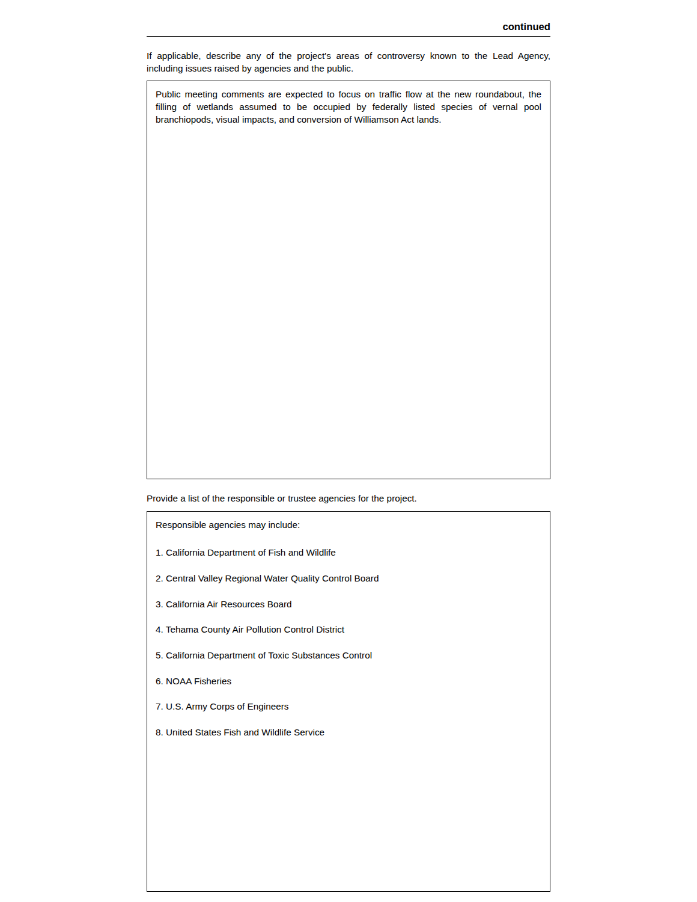continued
If applicable, describe any of the project's areas of controversy known to the Lead Agency, including issues raised by agencies and the public.
Public meeting comments are expected to focus on traffic flow at the new roundabout, the filling of wetlands assumed to be occupied by federally listed species of vernal pool branchiopods, visual impacts, and conversion of Williamson Act lands.
Provide a list of the responsible or trustee agencies for the project.
Responsible agencies may include:
1. California Department of Fish and Wildlife
2. Central Valley Regional Water Quality Control Board
3. California Air Resources Board
4. Tehama County Air Pollution Control District
5. California Department of Toxic Substances Control
6. NOAA Fisheries
7. U.S. Army Corps of Engineers
8. United States Fish and Wildlife Service